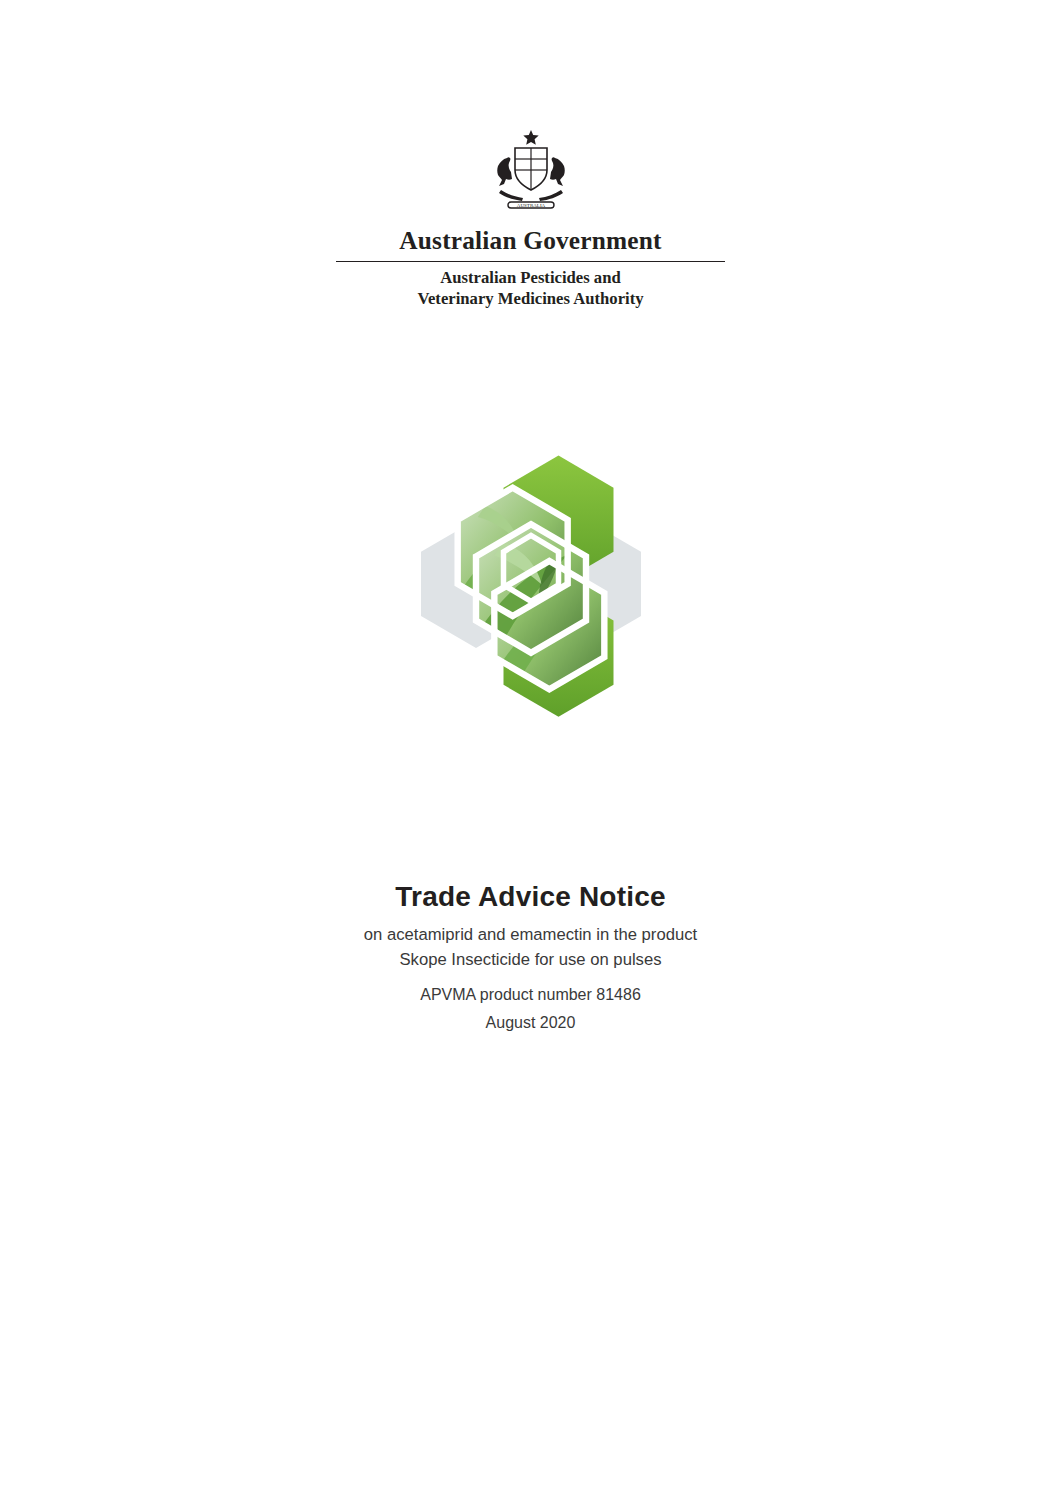AUSTRALIA
Australian Government
Australian Pesticides and
Veterinary Medicines Authority
Trade Advice Notice
on acetamiprid and emamectin in the product
Skope Insecticide for use on pulses
APVMA product number 81486
August 2020